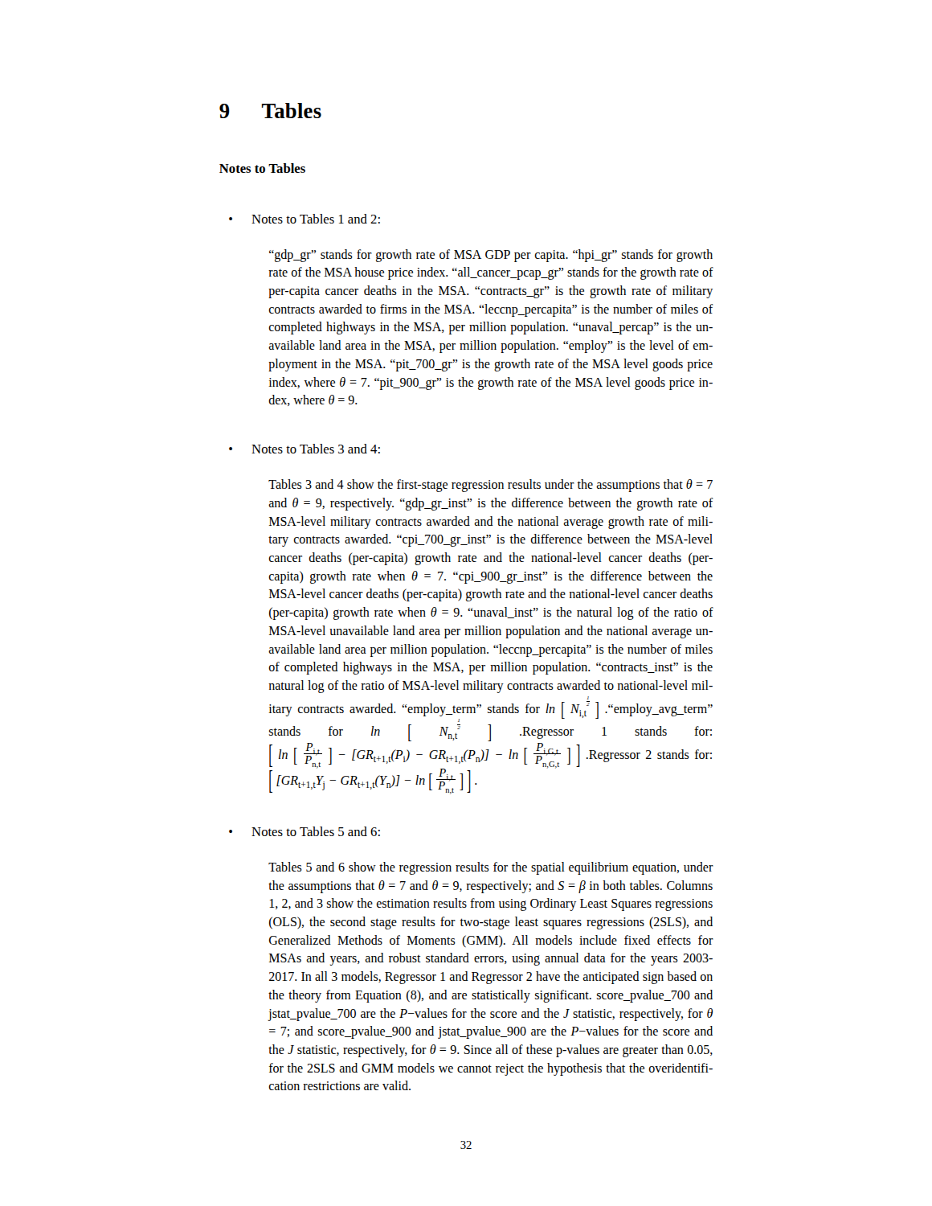9 Tables
Notes to Tables
Notes to Tables 1 and 2:
“gdp_gr” stands for growth rate of MSA GDP per capita. “hpi_gr” stands for growth rate of the MSA house price index. “all_cancer_pcap_gr” stands for the growth rate of per-capita cancer deaths in the MSA. “contracts_gr” is the growth rate of military contracts awarded to firms in the MSA. “leccnp_percapita” is the number of miles of completed highways in the MSA, per million population. “unaval_percap” is the unavailable land area in the MSA, per million population. “employ” is the level of employment in the MSA. “pit_700_gr” is the growth rate of the MSA level goods price index, where θ = 7. “pit_900_gr” is the growth rate of the MSA level goods price index, where θ = 9.
Notes to Tables 3 and 4:
Tables 3 and 4 show the first-stage regression results under the assumptions that θ = 7 and θ = 9, respectively. “gdp_gr_inst” is the difference between the growth rate of MSA-level military contracts awarded and the national average growth rate of military contracts awarded. “cpi_700_gr_inst” is the difference between the MSA-level cancer deaths (per-capita) growth rate and the national-level cancer deaths (per-capita) growth rate when θ = 7. “cpi_900_gr_inst” is the difference between the MSA-level cancer deaths (per-capita) growth rate and the national-level cancer deaths (per-capita) growth rate when θ = 9. “unaval_inst” is the natural log of the ratio of MSA-level unavailable land area per million population and the national average unavailable land area per million population. “leccnp_percapita” is the number of miles of completed highways in the MSA, per million population. “contracts_inst” is the natural log of the ratio of MSA-level military contracts awarded to national-level military contracts awarded. “employ_term” stands for ln [ Ni,t12 ] .“employ_avg_term” stands for ln [ Nn,t12 ] .Regressor 1 stands for: [ ln [ Pi,t Pn,t ] − [GRt+1,t(Pi) − GRt+1,t(Pn)] − ln [ Pi,G,t Pn,G,t ] ] .Regressor 2 stands for: [ [GRt+1,tΥj − GRt+1,t(Υn)] − ln [ Pi,t Pn,t ] ] .
Notes to Tables 5 and 6:
Tables 5 and 6 show the regression results for the spatial equilibrium equation, under the assumptions that θ = 7 and θ = 9, respectively; and S = β in both tables. Columns 1, 2, and 3 show the estimation results from using Ordinary Least Squares regressions (OLS), the second stage results for two-stage least squares regressions (2SLS), and Generalized Methods of Moments (GMM). All models include fixed effects for MSAs and years, and robust standard errors, using annual data for the years 2003-2017. In all 3 models, Regressor 1 and Regressor 2 have the anticipated sign based on the theory from Equation (8), and are statistically significant. score_pvalue_700 and jstat_pvalue_700 are the P−values for the score and the J statistic, respectively, for θ = 7; and score_pvalue_900 and jstat_pvalue_900 are the P−values for the score and the J statistic, respectively, for θ = 9. Since all of these p-values are greater than 0.05, for the 2SLS and GMM models we cannot reject the hypothesis that the overidentification restrictions are valid.
32